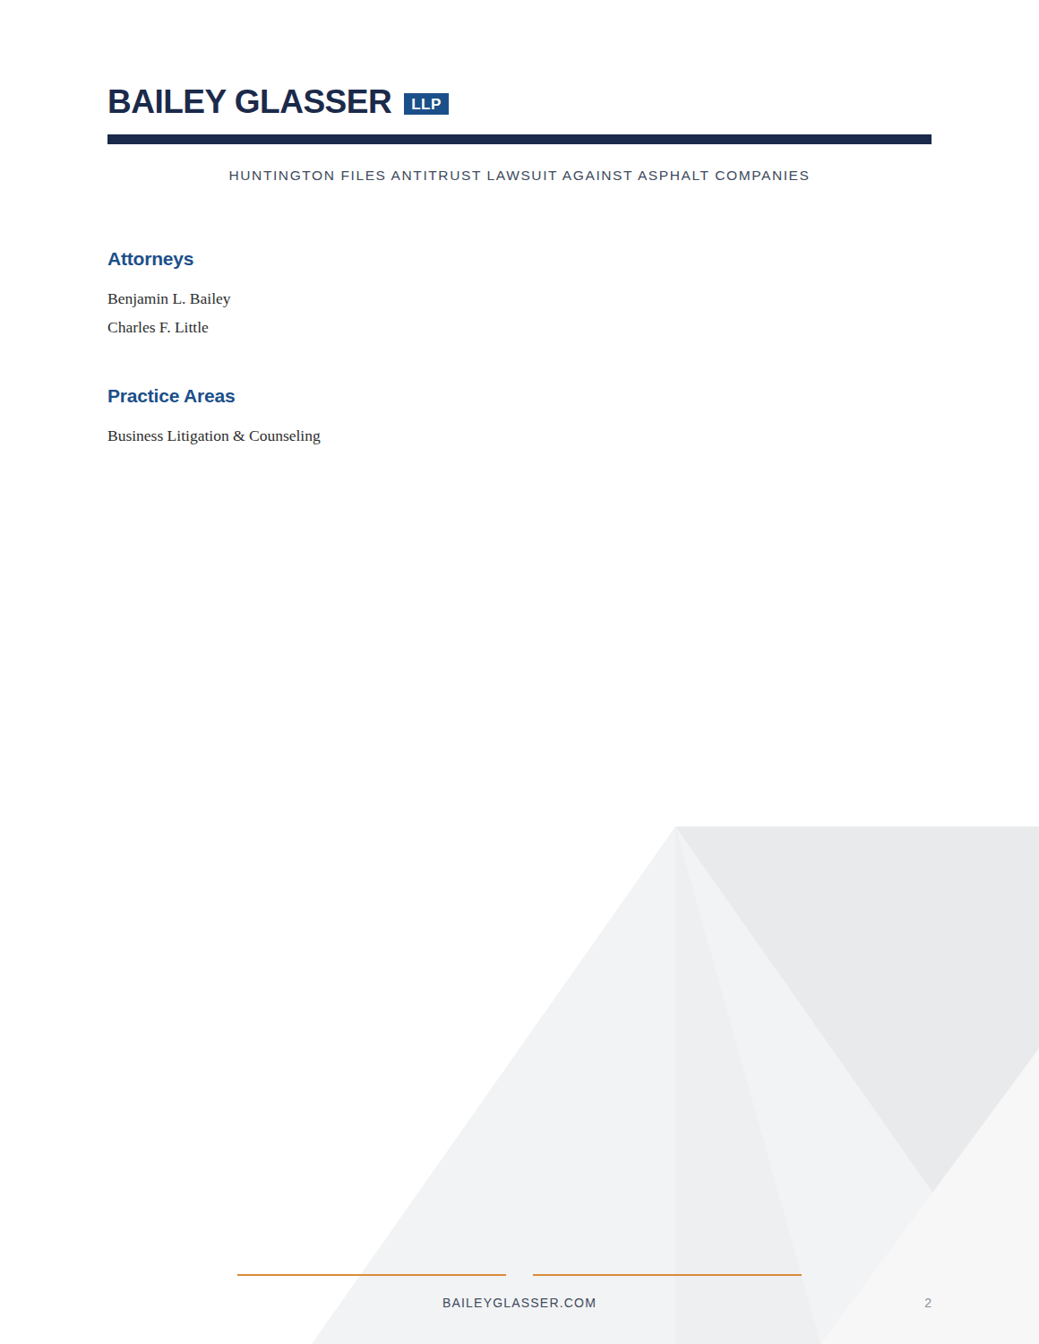BAILEY GLASSER LLP
Huntington Files Antitrust Lawsuit Against Asphalt Companies
Attorneys
Benjamin L. Bailey
Charles F. Little
Practice Areas
Business Litigation & Counseling
BAILEYGLASSER.COM 2